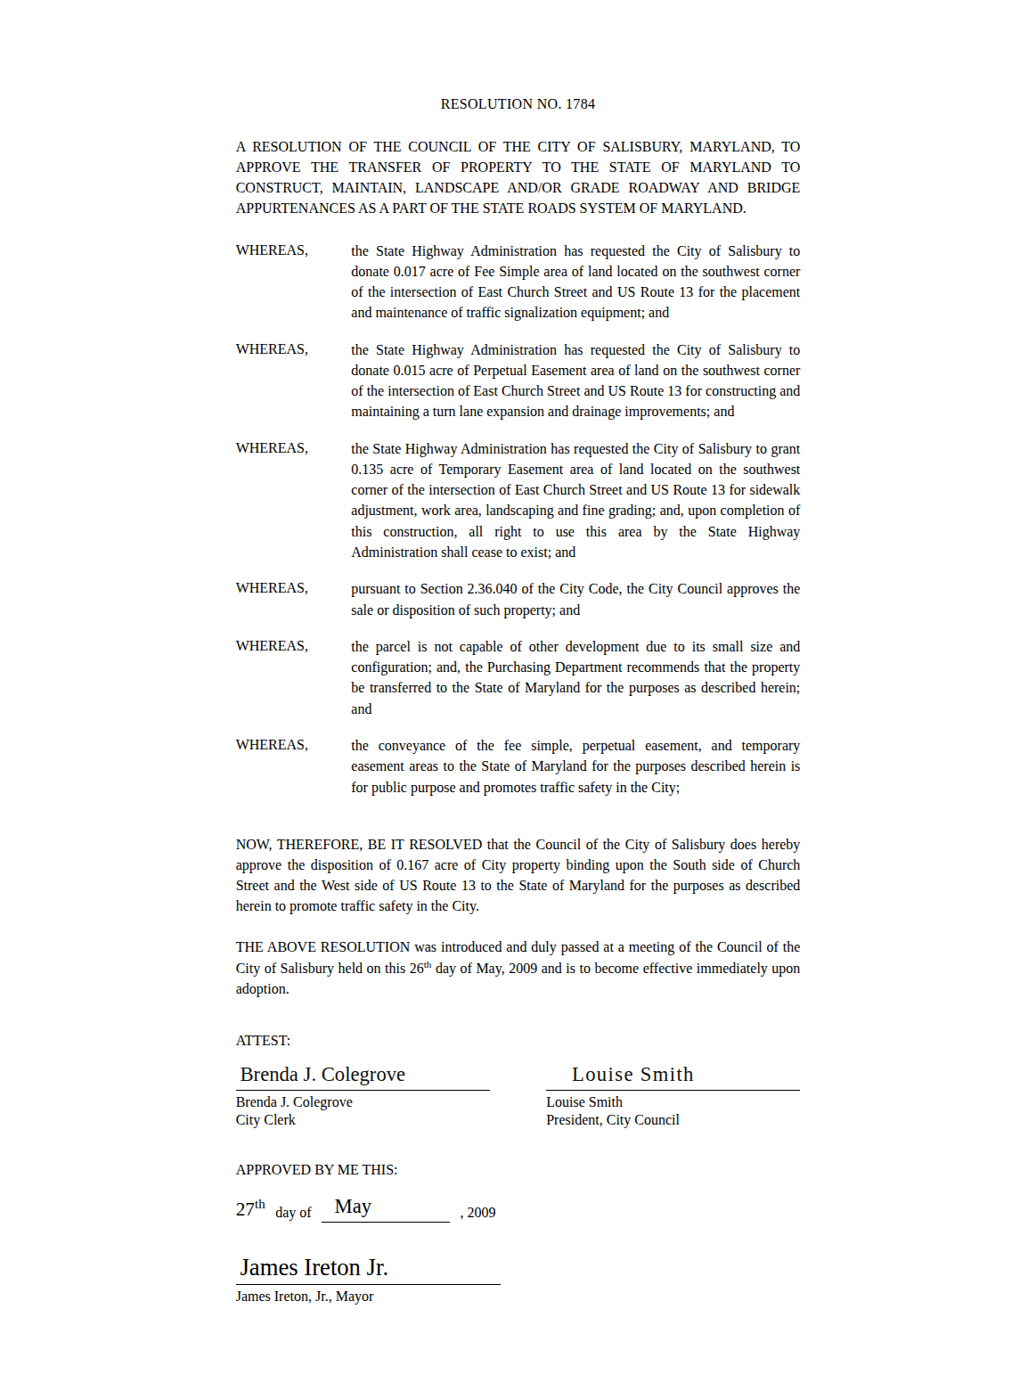RESOLUTION NO. 1784
A RESOLUTION OF THE COUNCIL OF THE CITY OF SALISBURY, MARYLAND, TO APPROVE THE TRANSFER OF PROPERTY TO THE STATE OF MARYLAND TO CONSTRUCT, MAINTAIN, LANDSCAPE AND/OR GRADE ROADWAY AND BRIDGE APPURTENANCES AS A PART OF THE STATE ROADS SYSTEM OF MARYLAND.
| WHEREAS, | the State Highway Administration has requested the City of Salisbury to donate 0.017 acre of Fee Simple area of land located on the southwest corner of the intersection of East Church Street and US Route 13 for the placement and maintenance of traffic signalization equipment; and |
| WHEREAS, | the State Highway Administration has requested the City of Salisbury to donate 0.015 acre of Perpetual Easement area of land on the southwest corner of the intersection of East Church Street and US Route 13 for constructing and maintaining a turn lane expansion and drainage improvements; and |
| WHEREAS, | the State Highway Administration has requested the City of Salisbury to grant 0.135 acre of Temporary Easement area of land located on the southwest corner of the intersection of East Church Street and US Route 13 for sidewalk adjustment, work area, landscaping and fine grading; and, upon completion of this construction, all right to use this area by the State Highway Administration shall cease to exist; and |
| WHEREAS, | pursuant to Section 2.36.040 of the City Code, the City Council approves the sale or disposition of such property; and |
| WHEREAS, | the parcel is not capable of other development due to its small size and configuration; and, the Purchasing Department recommends that the property be transferred to the State of Maryland for the purposes as described herein; and |
| WHEREAS, | the conveyance of the fee simple, perpetual easement, and temporary easement areas to the State of Maryland for the purposes described herein is for public purpose and promotes traffic safety in the City; |
NOW, THEREFORE, BE IT RESOLVED that the Council of the City of Salisbury does hereby approve the disposition of 0.167 acre of City property binding upon the South side of Church Street and the West side of US Route 13 to the State of Maryland for the purposes as described herein to promote traffic safety in the City.
THE ABOVE RESOLUTION was introduced and duly passed at a meeting of the Council of the City of Salisbury held on this 26th day of May, 2009 and is to become effective immediately upon adoption.
ATTEST:
Brenda J. Colegrove
Brenda J. Colegrove
City Clerk
Louise Smith
Louise Smith
President, City Council
APPROVED BY ME THIS:
27th day of May , 2009
James Ireton Jr.
James Ireton, Jr., Mayor